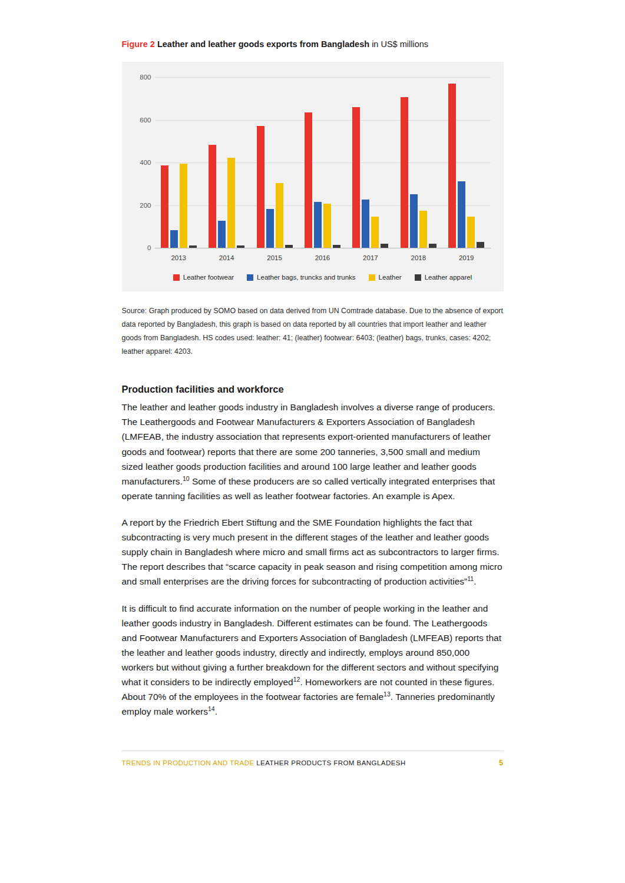Figure 2 Leather and leather goods exports from Bangladesh in US$ millions
800
600
400
200
0
2013 2014 2015 2016 2017 2018 2019
Leather footwear
Leather bags, truncks and trunks
Leather
Leather apparel
Source: Graph produced by SOMO based on data derived from UN Comtrade database. Due to the absence of export data reported by Bangladesh, this graph is based on data reported by all countries that import leather and leather goods from Bangladesh. HS codes used: leather: 41; (leather) footwear: 6403; (leather) bags, trunks, cases: 4202; leather apparel: 4203.
Production facilities and workforce
The leather and leather goods industry in Bangladesh involves a diverse range of producers. The Leathergoods and Footwear Manufacturers & Exporters Association of Bangladesh (LMFEAB, the industry association that represents export-oriented manufacturers of leather goods and footwear) reports that there are some 200 tanneries, 3,500 small and medium sized leather goods production facilities and around 100 large leather and leather goods manufacturers.10 Some of these producers are so called vertically integrated enterprises that operate tanning facilities as well as leather footwear factories. An example is Apex.
A report by the Friedrich Ebert Stiftung and the SME Foundation highlights the fact that subcontracting is very much present in the different stages of the leather and leather goods supply chain in Bangladesh where micro and small firms act as subcontractors to larger firms. The report describes that “scarce capacity in peak season and rising competition among micro and small enterprises are the driving forces for subcontracting of production activities”11.
It is difficult to find accurate information on the number of people working in the leather and leather goods industry in Bangladesh. Different estimates can be found. The Leathergoods and Footwear Manufacturers and Exporters Association of Bangladesh (LMFEAB) reports that the leather and leather goods industry, directly and indirectly, employs around 850,000 workers but without giving a further breakdown for the different sectors and without specifying what it considers to be indirectly employed12. Homeworkers are not counted in these figures. About 70% of the employees in the footwear factories are female13. Tanneries predominantly employ male workers14.
Trends in production and trade Leather products from Bangladesh
5